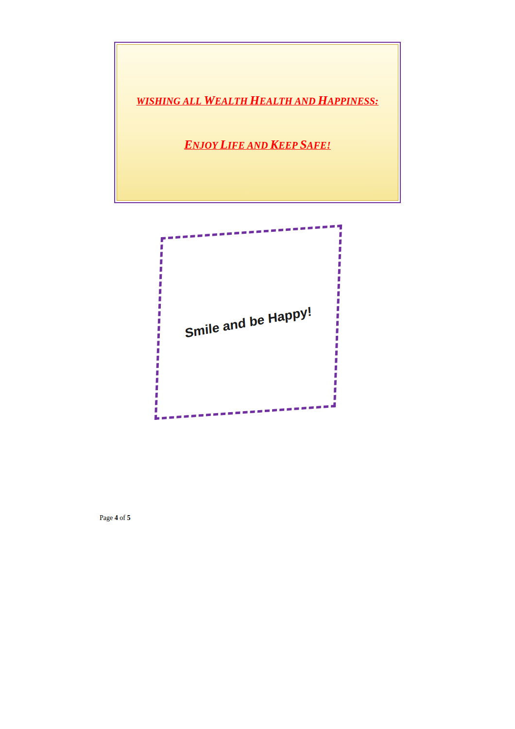WISHING ALL WEALTH HEALTH AND HAPPINESS:
ENJOY LIFE AND KEEP SAFE!
Smile and be Happy!
Page 4 of 5